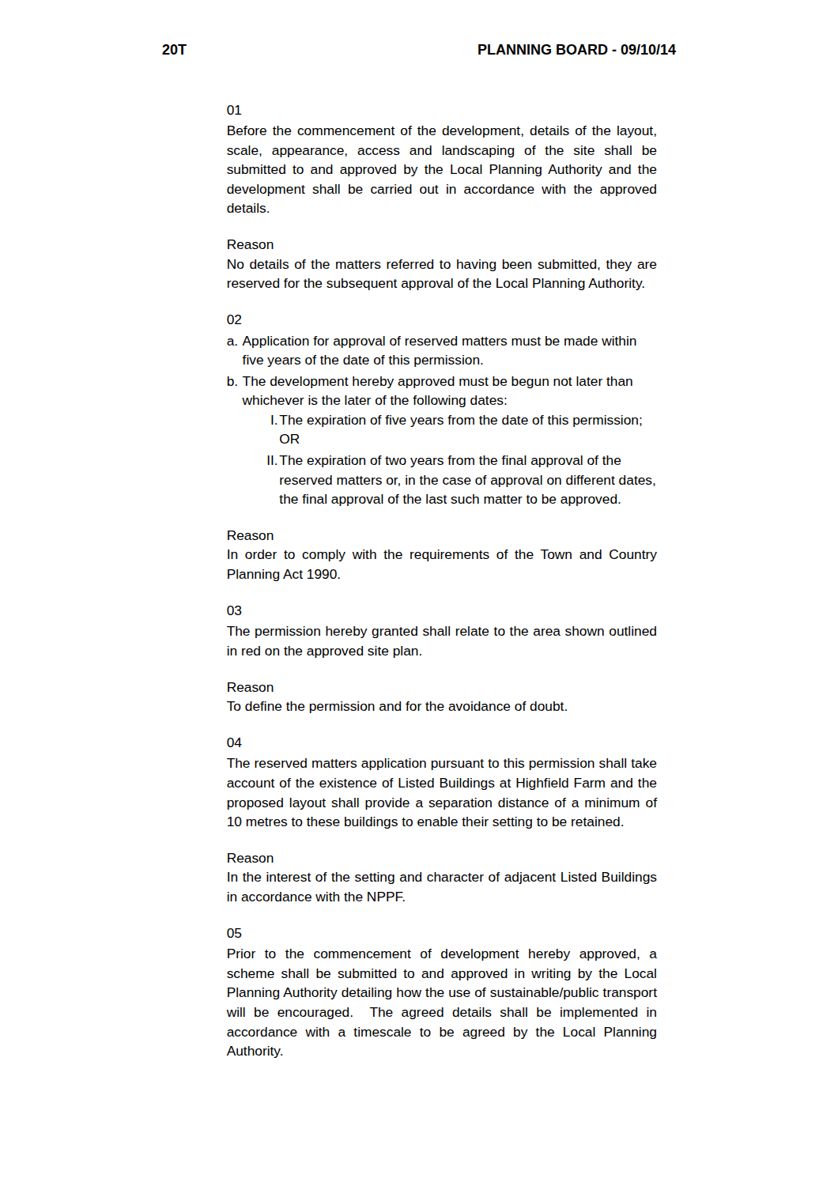20T PLANNING BOARD - 09/10/14
01
Before the commencement of the development, details of the layout, scale, appearance, access and landscaping of the site shall be submitted to and approved by the Local Planning Authority and the development shall be carried out in accordance with the approved details.
Reason
No details of the matters referred to having been submitted, they are reserved for the subsequent approval of the Local Planning Authority.
02
a. Application for approval of reserved matters must be made within five years of the date of this permission.
b. The development hereby approved must be begun not later than whichever is the later of the following dates:
I. The expiration of five years from the date of this permission; OR
II. The expiration of two years from the final approval of the reserved matters or, in the case of approval on different dates, the final approval of the last such matter to be approved.
Reason
In order to comply with the requirements of the Town and Country Planning Act 1990.
03
The permission hereby granted shall relate to the area shown outlined in red on the approved site plan.
Reason
To define the permission and for the avoidance of doubt.
04
The reserved matters application pursuant to this permission shall take account of the existence of Listed Buildings at Highfield Farm and the proposed layout shall provide a separation distance of a minimum of 10 metres to these buildings to enable their setting to be retained.
Reason
In the interest of the setting and character of adjacent Listed Buildings in accordance with the NPPF.
05
Prior to the commencement of development hereby approved, a scheme shall be submitted to and approved in writing by the Local Planning Authority detailing how the use of sustainable/public transport will be encouraged. The agreed details shall be implemented in accordance with a timescale to be agreed by the Local Planning Authority.